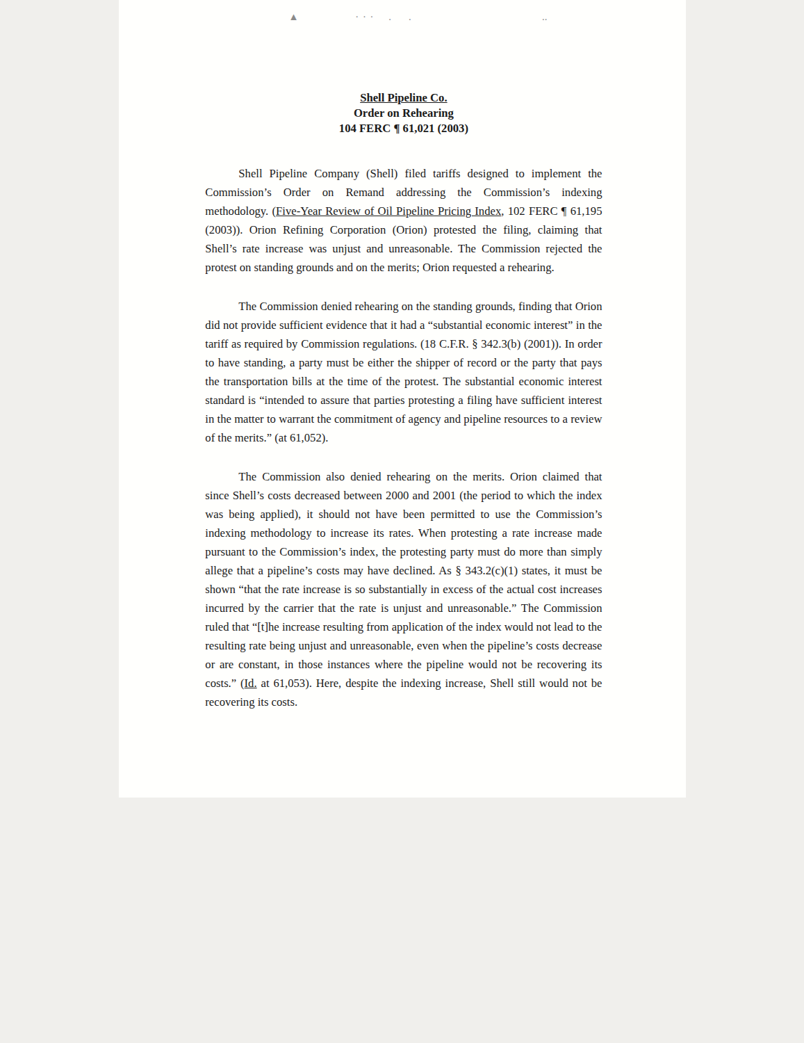▲ ··· . . ..
Shell Pipeline Co.
Order on Rehearing
104 FERC ¶ 61,021 (2003)
Shell Pipeline Company (Shell) filed tariffs designed to implement the Commission’s Order on Remand addressing the Commission’s indexing methodology. (Five-Year Review of Oil Pipeline Pricing Index, 102 FERC ¶ 61,195 (2003)). Orion Refining Corporation (Orion) protested the filing, claiming that Shell’s rate increase was unjust and unreasonable. The Commission rejected the protest on standing grounds and on the merits; Orion requested a rehearing.
The Commission denied rehearing on the standing grounds, finding that Orion did not provide sufficient evidence that it had a “substantial economic interest” in the tariff as required by Commission regulations. (18 C.F.R. § 342.3(b) (2001)). In order to have standing, a party must be either the shipper of record or the party that pays the transportation bills at the time of the protest. The substantial economic interest standard is “intended to assure that parties protesting a filing have sufficient interest in the matter to warrant the commitment of agency and pipeline resources to a review of the merits.” (at 61,052).
The Commission also denied rehearing on the merits. Orion claimed that since Shell’s costs decreased between 2000 and 2001 (the period to which the index was being applied), it should not have been permitted to use the Commission’s indexing methodology to increase its rates. When protesting a rate increase made pursuant to the Commission’s index, the protesting party must do more than simply allege that a pipeline’s costs may have declined. As § 343.2(c)(1) states, it must be shown “that the rate increase is so substantially in excess of the actual cost increases incurred by the carrier that the rate is unjust and unreasonable.” The Commission ruled that “[t]he increase resulting from application of the index would not lead to the resulting rate being unjust and unreasonable, even when the pipeline’s costs decrease or are constant, in those instances where the pipeline would not be recovering its costs.” (Id. at 61,053). Here, despite the indexing increase, Shell still would not be recovering its costs.